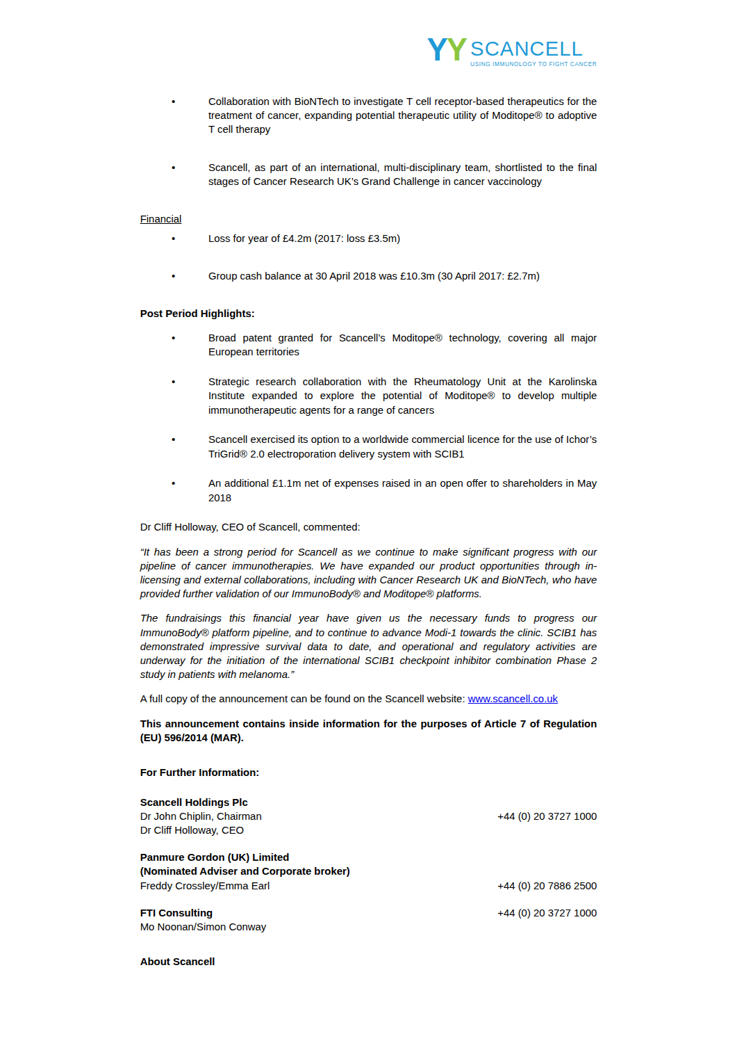YY
SCANCELL
Using immunology to fight cancer
Collaboration with BioNTech to investigate T cell receptor-based therapeutics for the treatment of cancer, expanding potential therapeutic utility of Moditope® to adoptive T cell therapy
Scancell, as part of an international, multi-disciplinary team, shortlisted to the final stages of Cancer Research UK’s Grand Challenge in cancer vaccinology
Financial
Loss for year of £4.2m (2017: loss £3.5m)
Group cash balance at 30 April 2018 was £10.3m (30 April 2017: £2.7m)
Post Period Highlights:
Broad patent granted for Scancell’s Moditope® technology, covering all major European territories
Strategic research collaboration with the Rheumatology Unit at the Karolinska Institute expanded to explore the potential of Moditope® to develop multiple immunotherapeutic agents for a range of cancers
Scancell exercised its option to a worldwide commercial licence for the use of Ichor’s TriGrid® 2.0 electroporation delivery system with SCIB1
An additional £1.1m net of expenses raised in an open offer to shareholders in May 2018
Dr Cliff Holloway, CEO of Scancell, commented:
“It has been a strong period for Scancell as we continue to make significant progress with our pipeline of cancer immunotherapies. We have expanded our product opportunities through in-licensing and external collaborations, including with Cancer Research UK and BioNTech, who have provided further validation of our ImmunoBody® and Moditope® platforms.
The fundraisings this financial year have given us the necessary funds to progress our ImmunoBody® platform pipeline, and to continue to advance Modi-1 towards the clinic. SCIB1 has demonstrated impressive survival data to date, and operational and regulatory activities are underway for the initiation of the international SCIB1 checkpoint inhibitor combination Phase 2 study in patients with melanoma.”
A full copy of the announcement can be found on the Scancell website: www.scancell.co.uk
This announcement contains inside information for the purposes of Article 7 of Regulation (EU) 596/2014 (MAR).
For Further Information:
Scancell Holdings Plc
Dr John Chiplin, Chairman
+44 (0) 20 3727 1000
Dr Cliff Holloway, CEO
Panmure Gordon (UK) Limited
(Nominated Adviser and Corporate broker)
Freddy Crossley/Emma Earl
+44 (0) 20 7886 2500
FTI Consulting
+44 (0) 20 3727 1000
Mo Noonan/Simon Conway
About Scancell